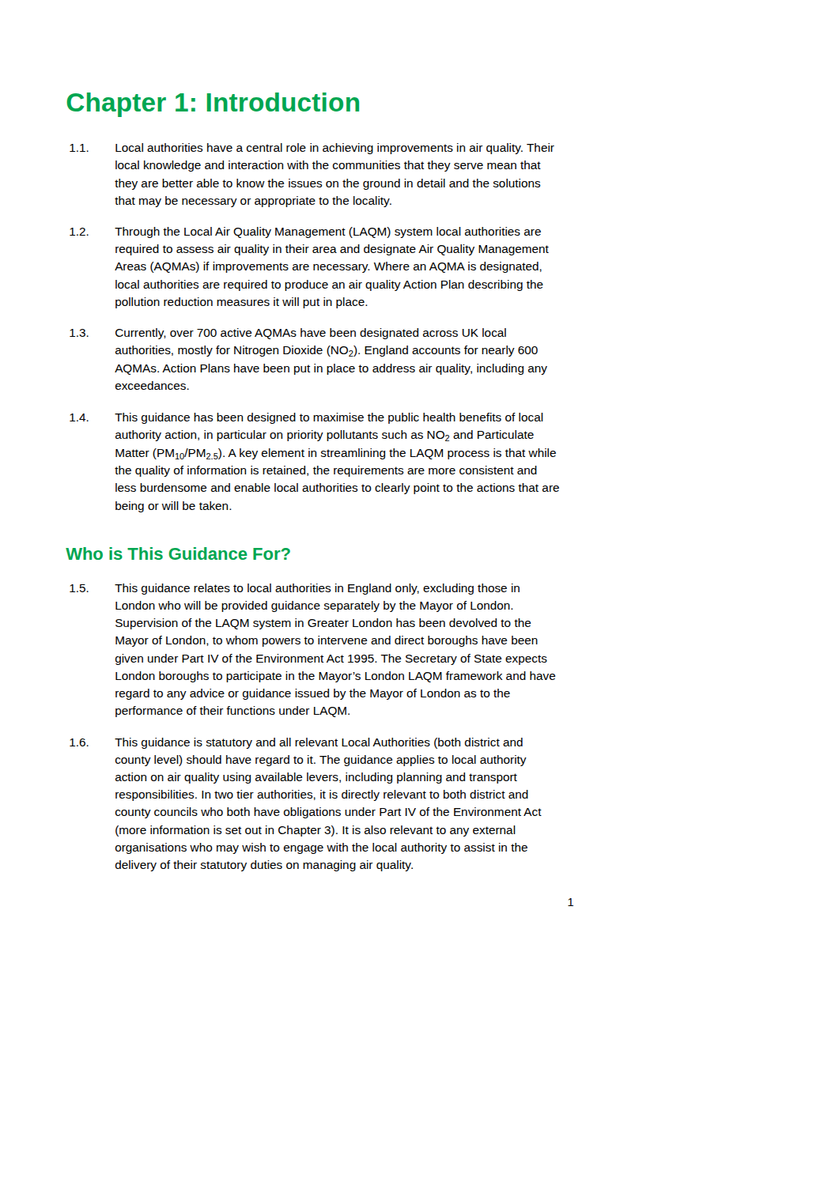Chapter 1: Introduction
1.1. Local authorities have a central role in achieving improvements in air quality. Their local knowledge and interaction with the communities that they serve mean that they are better able to know the issues on the ground in detail and the solutions that may be necessary or appropriate to the locality.
1.2. Through the Local Air Quality Management (LAQM) system local authorities are required to assess air quality in their area and designate Air Quality Management Areas (AQMAs) if improvements are necessary. Where an AQMA is designated, local authorities are required to produce an air quality Action Plan describing the pollution reduction measures it will put in place.
1.3. Currently, over 700 active AQMAs have been designated across UK local authorities, mostly for Nitrogen Dioxide (NO2). England accounts for nearly 600 AQMAs. Action Plans have been put in place to address air quality, including any exceedances.
1.4. This guidance has been designed to maximise the public health benefits of local authority action, in particular on priority pollutants such as NO2 and Particulate Matter (PM10/PM2.5). A key element in streamlining the LAQM process is that while the quality of information is retained, the requirements are more consistent and less burdensome and enable local authorities to clearly point to the actions that are being or will be taken.
Who is This Guidance For?
1.5. This guidance relates to local authorities in England only, excluding those in London who will be provided guidance separately by the Mayor of London. Supervision of the LAQM system in Greater London has been devolved to the Mayor of London, to whom powers to intervene and direct boroughs have been given under Part IV of the Environment Act 1995. The Secretary of State expects London boroughs to participate in the Mayor’s London LAQM framework and have regard to any advice or guidance issued by the Mayor of London as to the performance of their functions under LAQM.
1.6. This guidance is statutory and all relevant Local Authorities (both district and county level) should have regard to it. The guidance applies to local authority action on air quality using available levers, including planning and transport responsibilities. In two tier authorities, it is directly relevant to both district and county councils who both have obligations under Part IV of the Environment Act (more information is set out in Chapter 3). It is also relevant to any external organisations who may wish to engage with the local authority to assist in the delivery of their statutory duties on managing air quality.
1